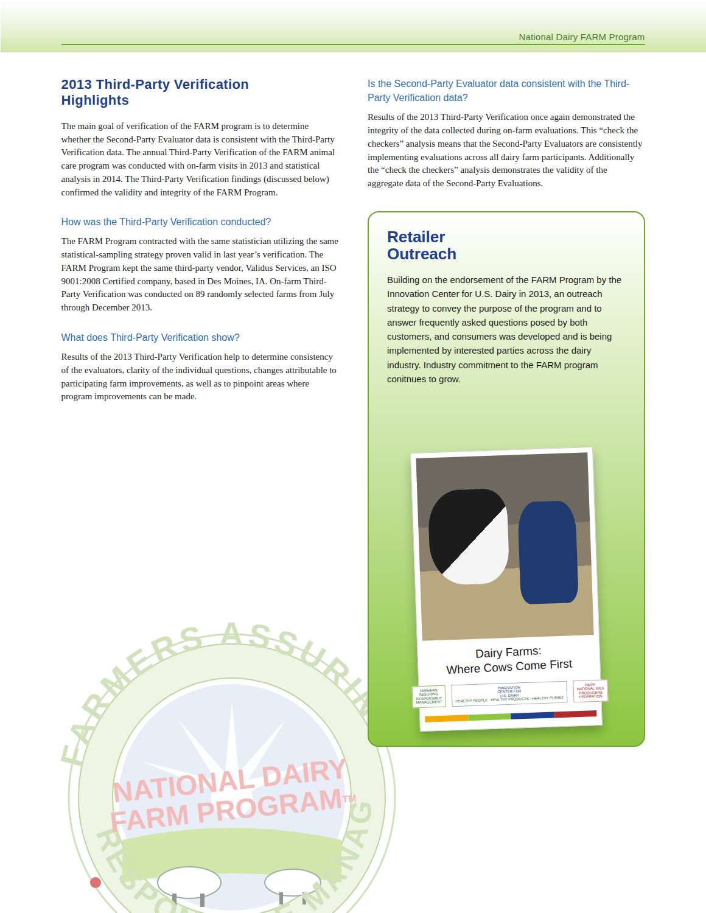National Dairy FARM Program
FARMERS ASSURING RESPONSIBLE MANAGEMENT NATIONAL DAIRY FARM PROGRAMTM
2013 Third-Party Verification
Highlights
The main goal of verification of the FARM program is to determine whether the Second-Party Evaluator data is consistent with the Third-Party Verification data. The annual Third-Party Verification of the FARM animal care program was conducted with on-farm visits in 2013 and statistical analysis in 2014. The Third-Party Verification findings (discussed below) confirmed the validity and integrity of the FARM Program.
How was the Third-Party Verification conducted?
The FARM Program contracted with the same statistician utilizing the same statistical-sampling strategy proven valid in last year’s verification. The FARM Program kept the same third-party vendor, Validus Services, an ISO 9001:2008 Certified company, based in Des Moines, IA. On-farm Third-Party Verification was conducted on 89 randomly selected farms from July through December 2013.
What does Third-Party Verification show?
Results of the 2013 Third-Party Verification help to determine consistency of the evaluators, clarity of the individual questions, changes attributable to participating farm improvements, as well as to pinpoint areas where program improvements can be made.
Is the Second-Party Evaluator data consistent with the Third-Party Verification data?
Results of the 2013 Third-Party Verification once again demonstrated the integrity of the data collected during on-farm evaluations. This “check the checkers” analysis means that the Second-Party Evaluators are consistently implementing evaluations across all dairy farm participants. Additionally the “check the checkers” analysis demonstrates the validity of the aggregate data of the Second-Party Evaluations.
Retailer
Outreach
Building on the endorsement of the FARM Program by the Innovation Center for U.S. Dairy in 2013, an outreach strategy to convey the purpose of the program and to answer frequently asked questions posed by both customers, and consumers was developed and is being implemented by interested parties across the dairy industry. Industry commitment to the FARM program conitnues to grow.
Dairy Farms:
Where Cows Come First
FARMERS
ASSURING
RESPONSIBLE
MANAGEMENT
INNOVATION
CENTER FOR
U.S. DAIRY
HEALTHY PEOPLE · HEALTHY PRODUCTS · HEALTHY PLANET
NMPF
NATIONAL MILK
PRODUCERS
FEDERATION